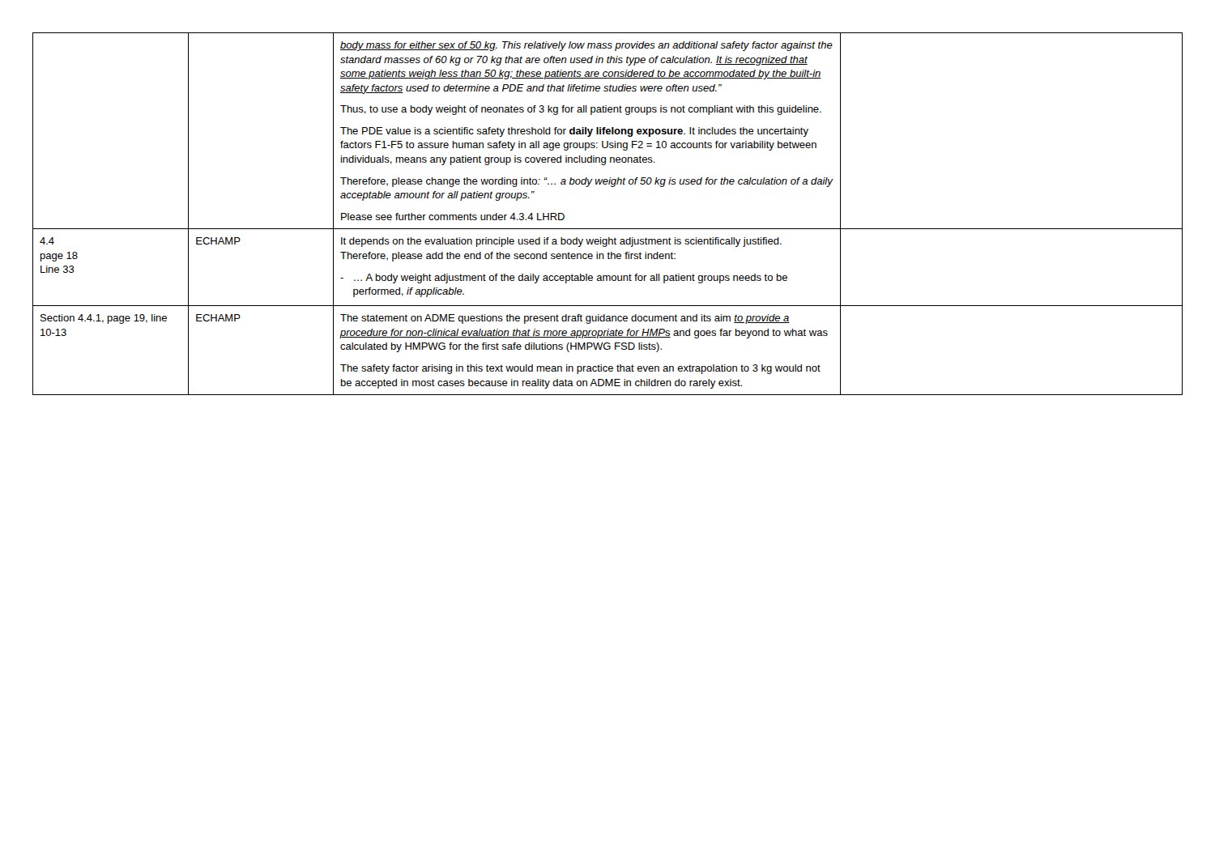| | | body mass for either sex of 50 kg . This relatively low mass provides an additional safety factor against the standard masses of 60 kg or 70 kg that are often used in this type of calculation. It is recognized that some patients weigh less than 50 kg; these patients are considered to be accommodated by the built-in safety factors used to determine a PDE and that lifetime studies were often used.” Thus, to use a body weight of neonates of 3 kg for all patient groups is not compliant with this guideline. The PDE value is a scientific safety threshold for daily lifelong exposure . It includes the uncertainty factors F1-F5 to assure human safety in all age groups: Using F2 = 10 accounts for variability between individuals, means any patient group is covered including neonates. Therefore, please change the wording into : “… a body weight of 50 kg is used for the calculation of a daily acceptable amount for all patient groups.” Please see further comments under 4.3.4 LHRD | |
| 4.4 page 18 Line 33 | ECHAMP | It depends on the evaluation principle used if a body weight adjustment is scientifically justified. Therefore, please add the end of the second sentence in the first indent: … A body weight adjustment of the daily acceptable amount for all patient groups needs to be performed, if applicable. | |
| Section 4.4.1, page 19, line 10-13 | ECHAMP | The statement on ADME questions the present draft guidance document and its aim to provide a procedure for non-clinical evaluation that is more appropriate for HMP s and goes far beyond to what was calculated by HMPWG for the first safe dilutions (HMPWG FSD lists). The safety factor arising in this text would mean in practice that even an extrapolation to 3 kg would not be accepted in most cases because in reality data on ADME in children do rarely exist. | |